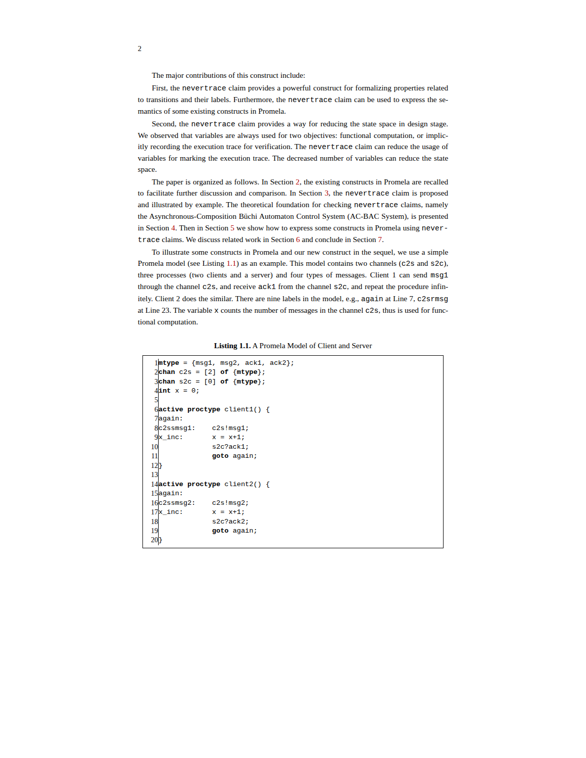2
The major contributions of this construct include:
First, the nevertrace claim provides a powerful construct for formalizing properties related to transitions and their labels. Furthermore, the nevertrace claim can be used to express the semantics of some existing constructs in Promela.
Second, the nevertrace claim provides a way for reducing the state space in design stage. We observed that variables are always used for two objectives: functional computation, or implicitly recording the execution trace for verification. The nevertrace claim can reduce the usage of variables for marking the execution trace. The decreased number of variables can reduce the state space.
The paper is organized as follows. In Section 2, the existing constructs in Promela are recalled to facilitate further discussion and comparison. In Section 3, the nevertrace claim is proposed and illustrated by example. The theoretical foundation for checking nevertrace claims, namely the Asynchronous-Composition Büchi Automaton Control System (AC-BAC System), is presented in Section 4. Then in Section 5 we show how to express some constructs in Promela using nevertrace claims. We discuss related work in Section 6 and conclude in Section 7.
To illustrate some constructs in Promela and our new construct in the sequel, we use a simple Promela model (see Listing 1.1) as an example. This model contains two channels (c2s and s2c), three processes (two clients and a server) and four types of messages. Client 1 can send msg1 through the channel c2s, and receive ack1 from the channel s2c, and repeat the procedure infinitely. Client 2 does the similar. There are nine labels in the model, e.g., again at Line 7, c2srmsg at Line 23. The variable x counts the number of messages in the channel c2s, thus is used for functional computation.
Listing 1.1. A Promela Model of Client and Server
| 1 | mtype = {msg1, msg2, ack1, ack2}; |
| 2 | chan c2s = [2] of { mtype }; |
| 3 | chan s2c = [0] of { mtype }; |
| 4 | int x = 0; |
| 5 | |
| 6 | active proctype client1() { |
| 7 | again: |
| 8 | c2ssmsg1: c2s!msg1; |
| 9 | x_inc: x = x+1; |
| 10 | s2c?ack1; |
| 11 | goto again; |
| 12 | } |
| 13 | |
| 14 | active proctype client2() { |
| 15 | again: |
| 16 | c2ssmsg2: c2s!msg2; |
| 17 | x_inc: x = x+1; |
| 18 | s2c?ack2; |
| 19 | goto again; |
| 20 | } |